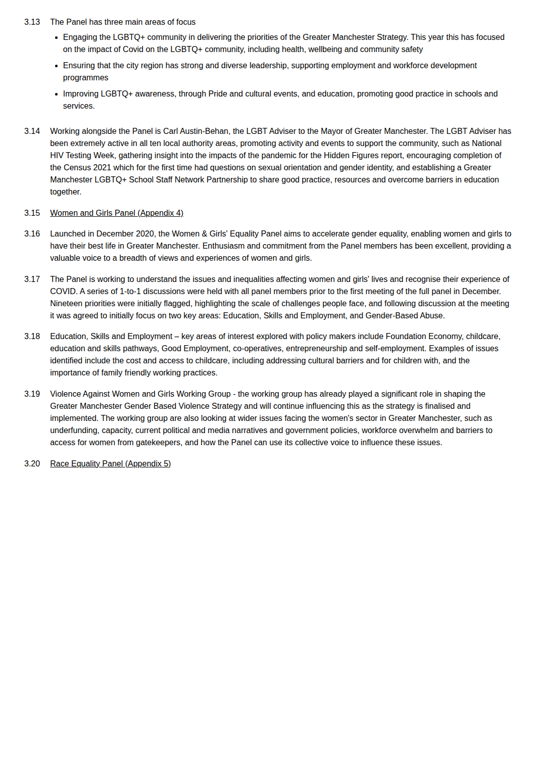3.13
The Panel has three main areas of focus
Engaging the LGBTQ+ community in delivering the priorities of the Greater Manchester Strategy. This year this has focused on the impact of Covid on the LGBTQ+ community, including health, wellbeing and community safety
Ensuring that the city region has strong and diverse leadership, supporting employment and workforce development programmes
Improving LGBTQ+ awareness, through Pride and cultural events, and education, promoting good practice in schools and services.
3.14
Working alongside the Panel is Carl Austin-Behan, the LGBT Adviser to the Mayor of Greater Manchester. The LGBT Adviser has been extremely active in all ten local authority areas, promoting activity and events to support the community, such as National HIV Testing Week, gathering insight into the impacts of the pandemic for the Hidden Figures report, encouraging completion of the Census 2021 which for the first time had questions on sexual orientation and gender identity, and establishing a Greater Manchester LGBTQ+ School Staff Network Partnership to share good practice, resources and overcome barriers in education together.
3.15
Women and Girls Panel (Appendix 4)
3.16
Launched in December 2020, the Women & Girls' Equality Panel aims to accelerate gender equality, enabling women and girls to have their best life in Greater Manchester. Enthusiasm and commitment from the Panel members has been excellent, providing a valuable voice to a breadth of views and experiences of women and girls.
3.17
The Panel is working to understand the issues and inequalities affecting women and girls' lives and recognise their experience of COVID. A series of 1-to-1 discussions were held with all panel members prior to the first meeting of the full panel in December. Nineteen priorities were initially flagged, highlighting the scale of challenges people face, and following discussion at the meeting it was agreed to initially focus on two key areas: Education, Skills and Employment, and Gender-Based Abuse.
3.18
Education, Skills and Employment – key areas of interest explored with policy makers include Foundation Economy, childcare, education and skills pathways, Good Employment, co-operatives, entrepreneurship and self-employment. Examples of issues identified include the cost and access to childcare, including addressing cultural barriers and for children with, and the importance of family friendly working practices.
3.19
Violence Against Women and Girls Working Group - the working group has already played a significant role in shaping the Greater Manchester Gender Based Violence Strategy and will continue influencing this as the strategy is finalised and implemented. The working group are also looking at wider issues facing the women's sector in Greater Manchester, such as underfunding, capacity, current political and media narratives and government policies, workforce overwhelm and barriers to access for women from gatekeepers, and how the Panel can use its collective voice to influence these issues.
3.20
Race Equality Panel (Appendix 5)